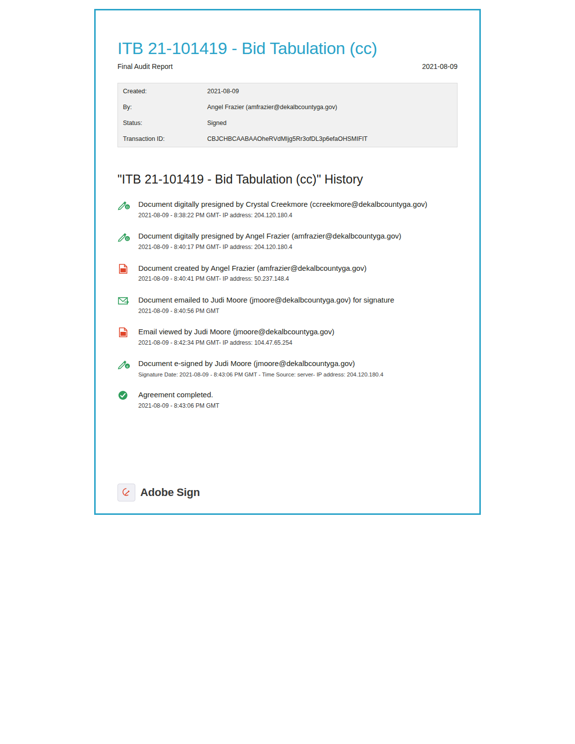ITB 21-101419 - Bid Tabulation (cc)
Final Audit Report 2021-08-09
| Created: | 2021-08-09 |
| By: | Angel Frazier (amfrazier@dekalbcountyga.gov) |
| Status: | Signed |
| Transaction ID: | CBJCHBCAABAAOheRVdMIjg5Rr3ofDL3p6efaOHSMIFIT |
"ITB 21-101419 - Bid Tabulation (cc)" History
D
Document digitally presigned by Crystal Creekmore (ccreekmore@dekalbcountyga.gov)
2021-08-09 - 8:38:22 PM GMT- IP address: 204.120.180.4
D
Document digitally presigned by Angel Frazier (amfrazier@dekalbcountyga.gov)
2021-08-09 - 8:40:17 PM GMT- IP address: 204.120.180.4
Document created by Angel Frazier (amfrazier@dekalbcountyga.gov)
2021-08-09 - 8:40:41 PM GMT- IP address: 50.237.148.4
Document emailed to Judi Moore (jmoore@dekalbcountyga.gov) for signature
2021-08-09 - 8:40:56 PM GMT
Email viewed by Judi Moore (jmoore@dekalbcountyga.gov)
2021-08-09 - 8:42:34 PM GMT- IP address: 104.47.65.254
e
Document e-signed by Judi Moore (jmoore@dekalbcountyga.gov)
Signature Date: 2021-08-09 - 8:43:06 PM GMT - Time Source: server- IP address: 204.120.180.4
Agreement completed.
2021-08-09 - 8:43:06 PM GMT
Adobe Sign